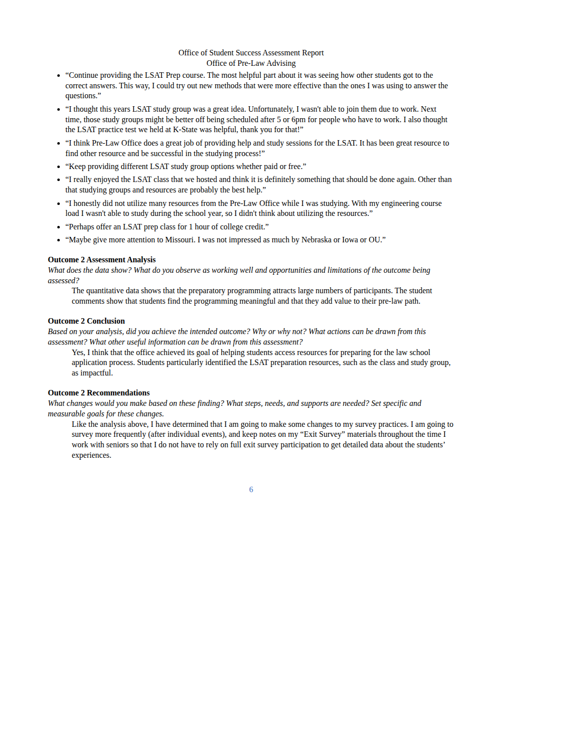Office of Student Success Assessment Report
Office of Pre-Law Advising
“Continue providing the LSAT Prep course. The most helpful part about it was seeing how other students got to the correct answers. This way, I could try out new methods that were more effective than the ones I was using to answer the questions.”
“I thought this years LSAT study group was a great idea. Unfortunately, I wasn't able to join them due to work. Next time, those study groups might be better off being scheduled after 5 or 6pm for people who have to work. I also thought the LSAT practice test we held at K-State was helpful, thank you for that!”
“I think Pre-Law Office does a great job of providing help and study sessions for the LSAT. It has been great resource to find other resource and be successful in the studying process!”
“Keep providing different LSAT study group options whether paid or free.”
“I really enjoyed the LSAT class that we hosted and think it is definitely something that should be done again. Other than that studying groups and resources are probably the best help.”
“I honestly did not utilize many resources from the Pre-Law Office while I was studying. With my engineering course load I wasn't able to study during the school year, so I didn't think about utilizing the resources.”
“Perhaps offer an LSAT prep class for 1 hour of college credit.”
“Maybe give more attention to Missouri. I was not impressed as much by Nebraska or Iowa or OU.”
Outcome 2 Assessment Analysis
What does the data show? What do you observe as working well and opportunities and limitations of the outcome being assessed?
The quantitative data shows that the preparatory programming attracts large numbers of participants. The student comments show that students find the programming meaningful and that they add value to their pre-law path.
Outcome 2 Conclusion
Based on your analysis, did you achieve the intended outcome? Why or why not? What actions can be drawn from this assessment? What other useful information can be drawn from this assessment?
Yes, I think that the office achieved its goal of helping students access resources for preparing for the law school application process. Students particularly identified the LSAT preparation resources, such as the class and study group, as impactful.
Outcome 2 Recommendations
What changes would you make based on these finding? What steps, needs, and supports are needed? Set specific and measurable goals for these changes.
Like the analysis above, I have determined that I am going to make some changes to my survey practices. I am going to survey more frequently (after individual events), and keep notes on my “Exit Survey” materials throughout the time I work with seniors so that I do not have to rely on full exit survey participation to get detailed data about the students’ experiences.
6